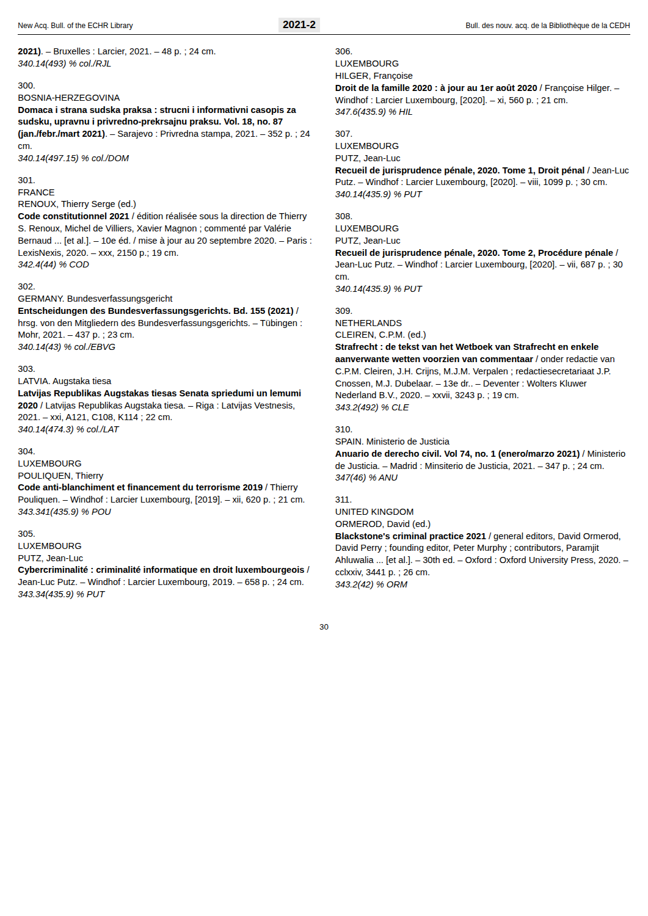New Acq. Bull. of the ECHR Library 2021-2 Bull. des nouv. acq. de la Bibliothèque de la CEDH
2021). – Bruxelles : Larcier, 2021. – 48 p. ; 24 cm. 340.14(493) % col./RJL
300. BOSNIA-HERZEGOVINA Domaca i strana sudska praksa : strucni i informativni casopis za sudsku, upravnu i privredno-prekrsajnu praksu. Vol. 18, no. 87 (jan./febr./mart 2021). – Sarajevo : Privredna stampa, 2021. – 352 p. ; 24 cm. 340.14(497.15) % col./DOM
301. FRANCE RENOUX, Thierry Serge (ed.) Code constitutionnel 2021 / édition réalisée sous la direction de Thierry S. Renoux, Michel de Villiers, Xavier Magnon ; commenté par Valérie Bernaud ... [et al.]. – 10e éd. / mise à jour au 20 septembre 2020. – Paris : LexisNexis, 2020. – xxx, 2150 p.; 19 cm. 342.4(44) % COD
302. GERMANY. Bundesverfassungsgericht Entscheidungen des Bundesverfassungsgerichts. Bd. 155 (2021) / hrsg. von den Mitgliedern des Bundesverfassungsgerichts. – Tübingen : Mohr, 2021. – 437 p. ; 23 cm. 340.14(43) % col./EBVG
303. LATVIA. Augstaka tiesa Latvijas Republikas Augstakas tiesas Senata spriedumi un lemumi 2020 / Latvijas Republikas Augstaka tiesa. – Riga : Latvijas Vestnesis, 2021. – xxi, A121, C108, K114 ; 22 cm. 340.14(474.3) % col./LAT
304. LUXEMBOURG POULIQUEN, Thierry Code anti-blanchiment et financement du terrorisme 2019 / Thierry Pouliquen. – Windhof : Larcier Luxembourg, [2019]. – xii, 620 p. ; 21 cm. 343.341(435.9) % POU
305. LUXEMBOURG PUTZ, Jean-Luc Cybercriminalité : criminalité informatique en droit luxembourgeois / Jean-Luc Putz. – Windhof : Larcier Luxembourg, 2019. – 658 p. ; 24 cm. 343.34(435.9) % PUT
306. LUXEMBOURG HILGER, Françoise Droit de la famille 2020 : à jour au 1er août 2020 / Françoise Hilger. – Windhof : Larcier Luxembourg, [2020]. – xi, 560 p. ; 21 cm. 347.6(435.9) % HIL
307. LUXEMBOURG PUTZ, Jean-Luc Recueil de jurisprudence pénale, 2020. Tome 1, Droit pénal / Jean-Luc Putz. – Windhof : Larcier Luxembourg, [2020]. – viii, 1099 p. ; 30 cm. 340.14(435.9) % PUT
308. LUXEMBOURG PUTZ, Jean-Luc Recueil de jurisprudence pénale, 2020. Tome 2, Procédure pénale / Jean-Luc Putz. – Windhof : Larcier Luxembourg, [2020]. – vii, 687 p. ; 30 cm. 340.14(435.9) % PUT
309. NETHERLANDS CLEIREN, C.P.M. (ed.) Strafrecht : de tekst van het Wetboek van Strafrecht en enkele aanverwante wetten voorzien van commentaar / onder redactie van C.P.M. Cleiren, J.H. Crijns, M.J.M. Verpalen ; redactiesecretariaat J.P. Cnossen, M.J. Dubelaar. – 13e dr.. – Deventer : Wolters Kluwer Nederland B.V., 2020. – xxvii, 3243 p. ; 19 cm. 343.2(492) % CLE
310. SPAIN. Ministerio de Justicia Anuario de derecho civil. Vol 74, no. 1 (enero/marzo 2021) / Ministerio de Justicia. – Madrid : Minsiterio de Justicia, 2021. – 347 p. ; 24 cm. 347(46) % ANU
311. UNITED KINGDOM ORMEROD, David (ed.) Blackstone's criminal practice 2021 / general editors, David Ormerod, David Perry ; founding editor, Peter Murphy ; contributors, Paramjit Ahluwalia ... [et al.]. – 30th ed. – Oxford : Oxford University Press, 2020. – cclxxiv, 3441 p. ; 26 cm. 343.2(42) % ORM
30